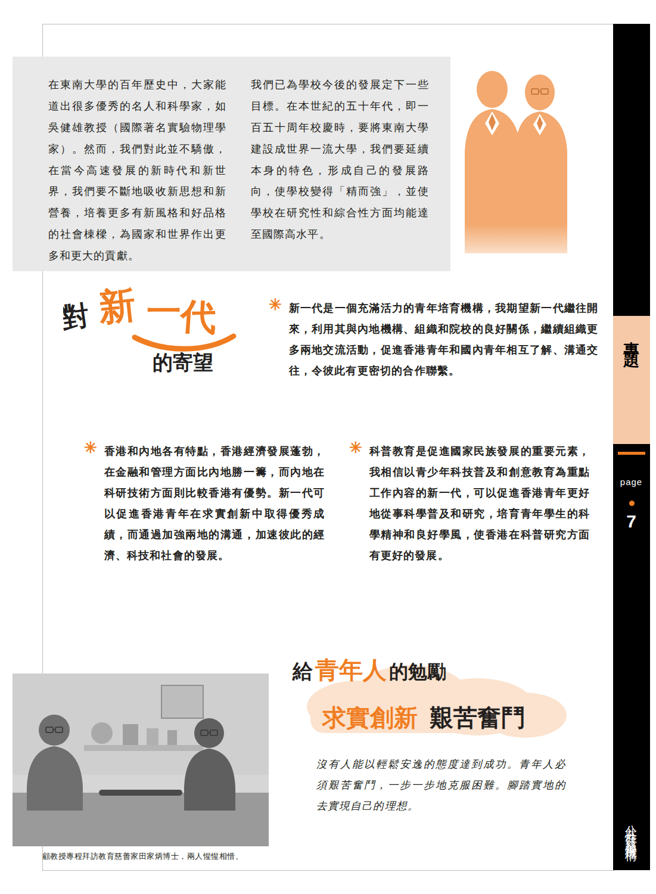專題
page
7
公共性質慈善機構
在東南大學的百年歷史中，大家能道出很多優秀的名人和科學家，如吳健雄教授（國際著名實驗物理學家）。然而，我們對此並不驕傲，在當今高速發展的新時代和新世界，我們要不斷地吸收新思想和新營養，培養更多有新風格和好品格的社會棟樑，為國家和世界作出更多和更大的貢獻。
我們已為學校今後的發展定下一些目標。在本世紀的五十年代，即一百五十周年校慶時，要將東南大學建設成世界一流大學，我們要延續本身的特色，形成自己的發展路向，使學校變得「精而強」，並使學校在研究性和綜合性方面均能達至國際高水平。
對 新 一 代 的寄望
✳ 新一代是一個充滿活力的青年培育機構，我期望新一代繼往開來，利用其與內地機構、組織和院校的良好關係，繼續組織更多兩地交流活動，促進香港青年和國內青年相互了解、溝通交往，令彼此有更密切的合作聯繫。
✳ 香港和內地各有特點，香港經濟發展蓬勃，在金融和管理方面比內地勝一籌，而內地在科研技術方面則比較香港有優勢。新一代可以促進香港青年在求實創新中取得優秀成績，而通過加強兩地的溝通，加速彼此的經濟、科技和社會的發展。
✳ 科普教育是促進國家民族發展的重要元素，我相信以青少年科技普及和創意教育為重點工作內容的新一代，可以促進香港青年更好地從事科學普及和研究，培育青年學生的科學精神和良好學風，使香港在科普研究方面有更好的發展。
給 青年人 的勉勵 求實創新 艱苦奮鬥
沒有人能以輕鬆安逸的態度達到成功。青年人必須艱苦奮鬥，一步一步地克服困難。腳踏實地的去實現自己的理想。
顧教授專程拜訪教育慈善家田家炳博士，兩人惺惺相惜。